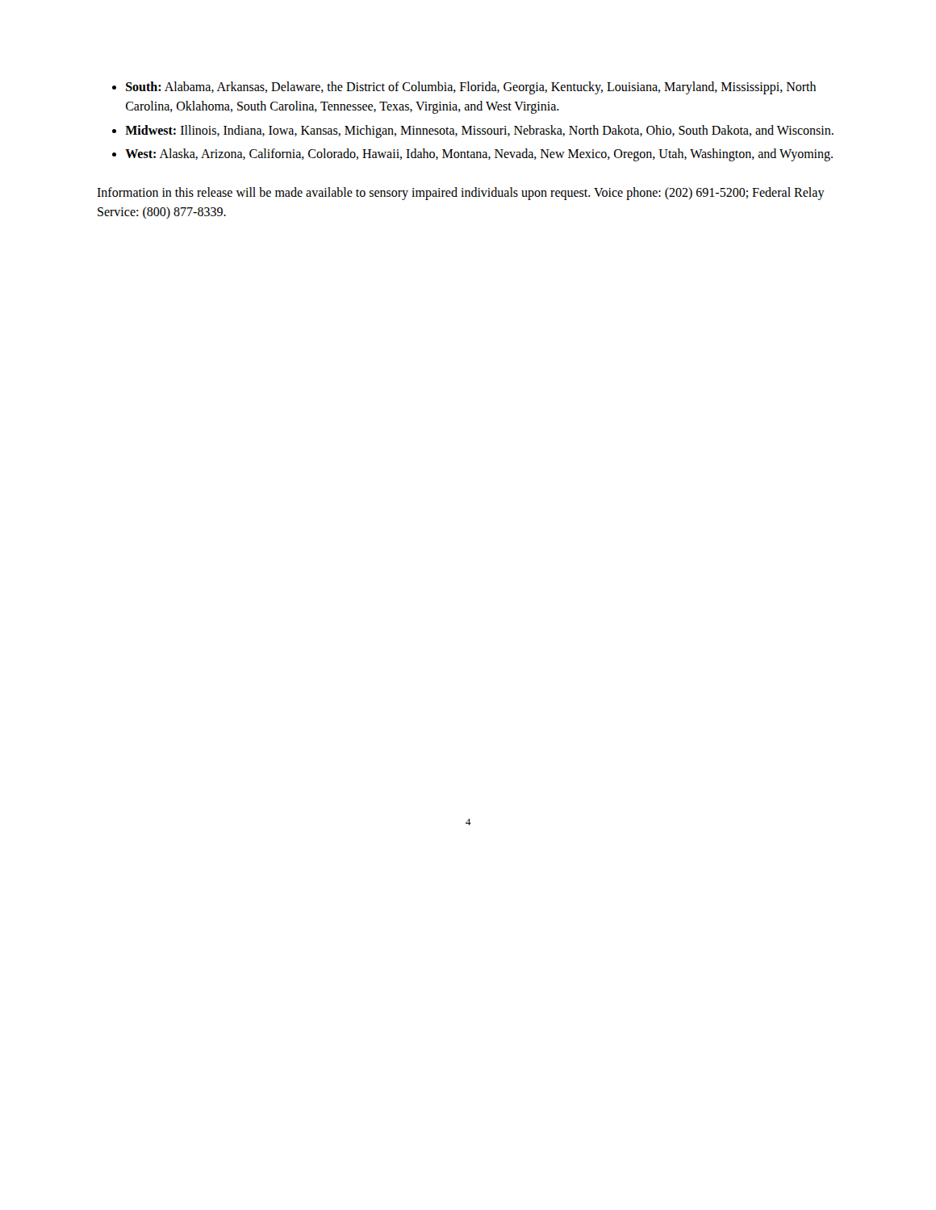South: Alabama, Arkansas, Delaware, the District of Columbia, Florida, Georgia, Kentucky, Louisiana, Maryland, Mississippi, North Carolina, Oklahoma, South Carolina, Tennessee, Texas, Virginia, and West Virginia.
Midwest: Illinois, Indiana, Iowa, Kansas, Michigan, Minnesota, Missouri, Nebraska, North Dakota, Ohio, South Dakota, and Wisconsin.
West: Alaska, Arizona, California, Colorado, Hawaii, Idaho, Montana, Nevada, New Mexico, Oregon, Utah, Washington, and Wyoming.
Information in this release will be made available to sensory impaired individuals upon request. Voice phone: (202) 691-5200; Federal Relay Service: (800) 877-8339.
4